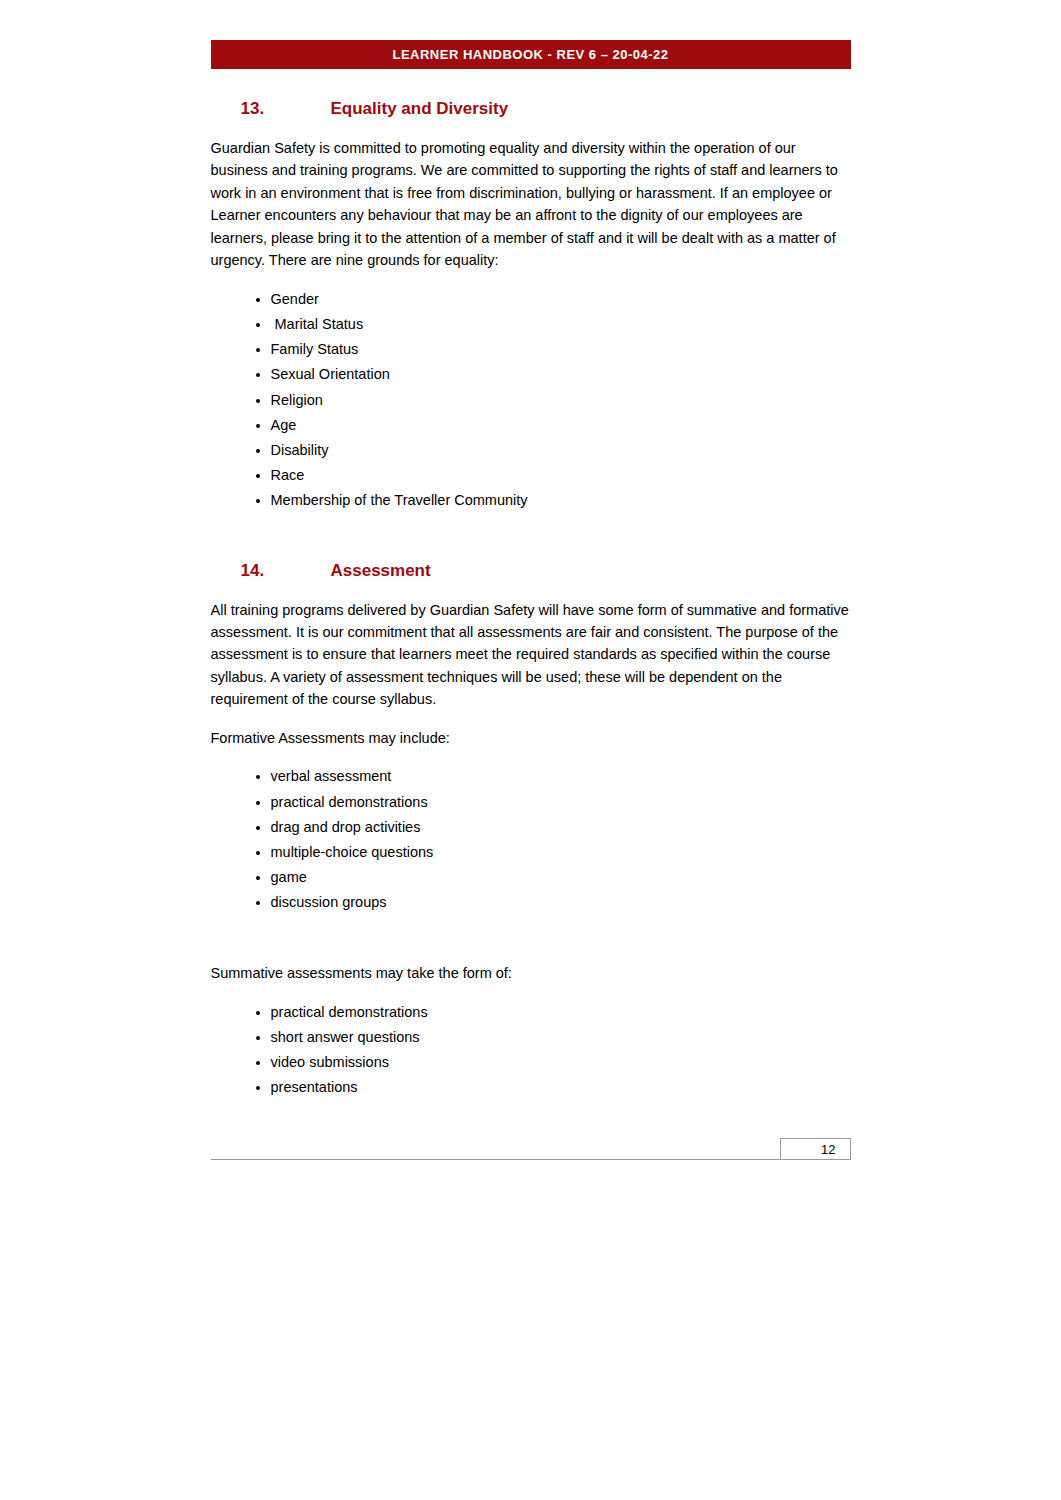LEARNER HANDBOOK - REV 6 – 20-04-22
13. Equality and Diversity
Guardian Safety is committed to promoting equality and diversity within the operation of our business and training programs. We are committed to supporting the rights of staff and learners to work in an environment that is free from discrimination, bullying or harassment. If an employee or Learner encounters any behaviour that may be an affront to the dignity of our employees are learners, please bring it to the attention of a member of staff and it will be dealt with as a matter of urgency. There are nine grounds for equality:
Gender
Marital Status
Family Status
Sexual Orientation
Religion
Age
Disability
Race
Membership of the Traveller Community
14. Assessment
All training programs delivered by Guardian Safety will have some form of summative and formative assessment. It is our commitment that all assessments are fair and consistent. The purpose of the assessment is to ensure that learners meet the required standards as specified within the course syllabus. A variety of assessment techniques will be used; these will be dependent on the requirement of the course syllabus.
Formative Assessments may include:
verbal assessment
practical demonstrations
drag and drop activities
multiple-choice questions
game
discussion groups
Summative assessments may take the form of:
practical demonstrations
short answer questions
video submissions
presentations
12